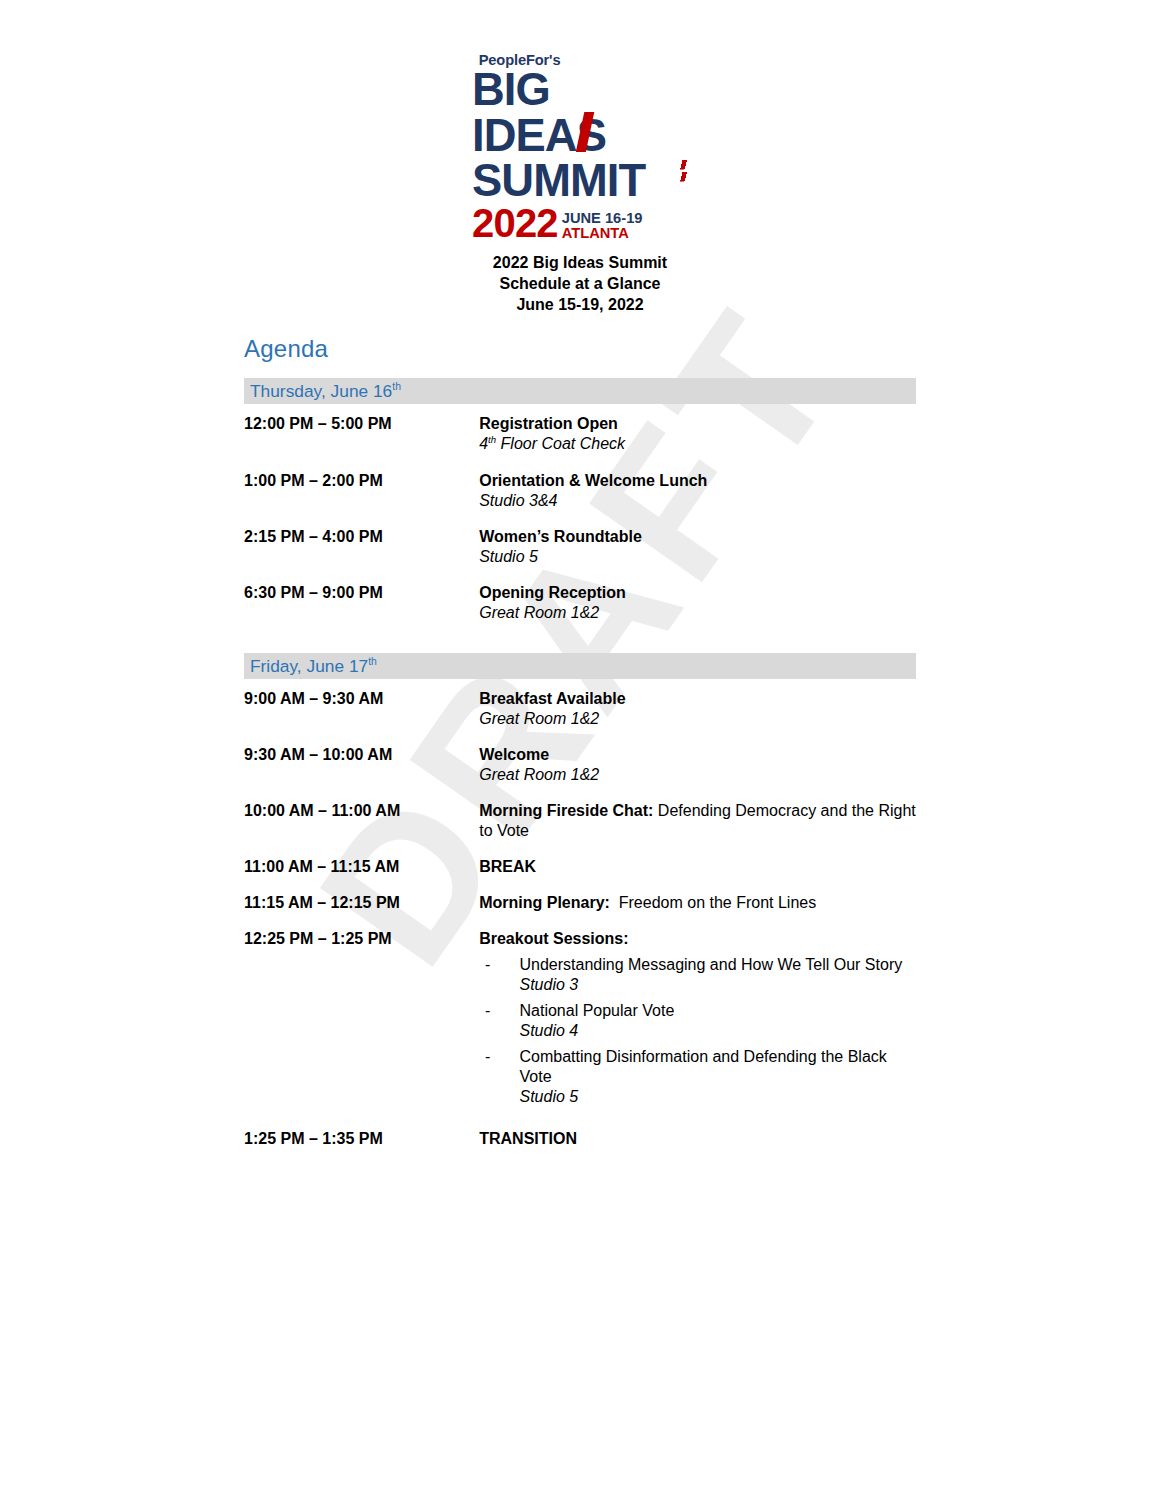DRAFT
PeopleFor's
BIG IDEAS
SUMMIT
2022 JUNE 16-19 ATLANTA
2022 Big Ideas Summit Schedule at a Glance June 15-19, 2022
Agenda
Thursday, June 16th
| 12:00 PM – 5:00 PM | Registration Open 4 th Floor Coat Check |
| 1:00 PM – 2:00 PM | Orientation & Welcome Lunch Studio 3&4 |
| 2:15 PM – 4:00 PM | Women’s Roundtable Studio 5 |
| 6:30 PM – 9:00 PM | Opening Reception Great Room 1&2 |
Friday, June 17th
| 9:00 AM – 9:30 AM | Breakfast Available Great Room 1&2 |
| 9:30 AM – 10:00 AM | Welcome Great Room 1&2 |
| 10:00 AM – 11:00 AM | Morning Fireside Chat: Defending Democracy and the Right to Vote |
| 11:00 AM – 11:15 AM | BREAK |
| 11:15 AM – 12:15 PM | Morning Plenary: Freedom on the Front Lines |
| 12:25 PM – 1:25 PM | Breakout Sessions: Understanding Messaging and How We Tell Our Story Studio 3 National Popular Vote Studio 4 Combatting Disinformation and Defending the Black Vote Studio 5 |
| 1:25 PM – 1:35 PM | TRANSITION |